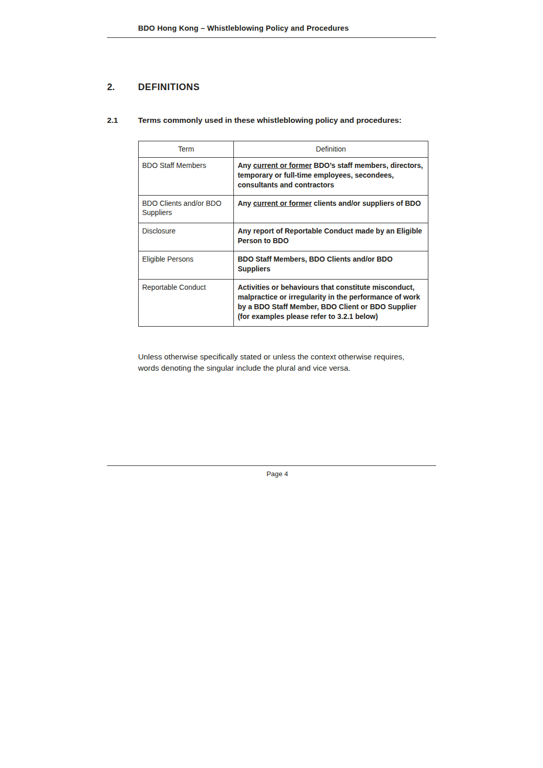BDO Hong Kong – Whistleblowing Policy and Procedures
2. DEFINITIONS
2.1 Terms commonly used in these whistleblowing policy and procedures:
| Term | Definition |
| --- | --- |
| BDO Staff Members | Any current or former BDO’s staff members, directors, temporary or full-time employees, secondees, consultants and contractors |
| BDO Clients and/or BDO Suppliers | Any current or former clients and/or suppliers of BDO |
| Disclosure | Any report of Reportable Conduct made by an Eligible Person to BDO |
| Eligible Persons | BDO Staff Members, BDO Clients and/or BDO Suppliers |
| Reportable Conduct | Activities or behaviours that constitute misconduct, malpractice or irregularity in the performance of work by a BDO Staff Member, BDO Client or BDO Supplier (for examples please refer to 3.2.1 below) |
Unless otherwise specifically stated or unless the context otherwise requires, words denoting the singular include the plural and vice versa.
Page 4